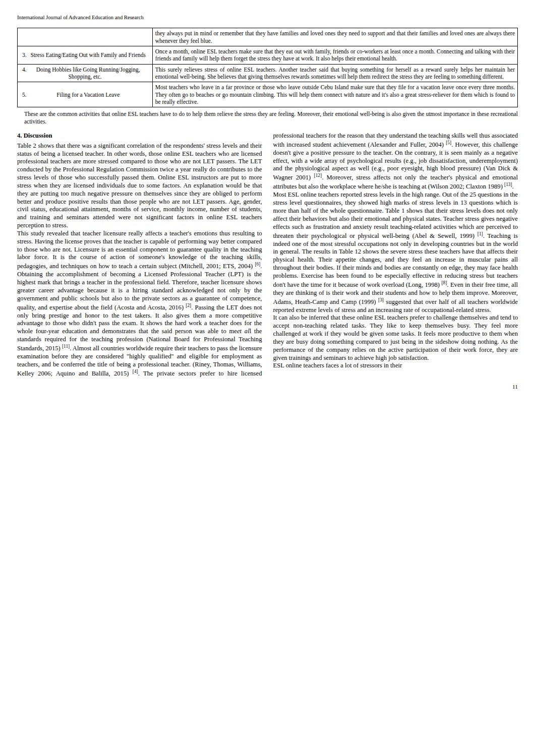International Journal of Advanced Education and Research
| | they always put in mind or remember that they have families and loved ones they need to support and that their families and loved ones are always there whenever they feel blue. |
| 3. Stress Eating/Eating Out with Family and Friends | Once a month, online ESL teachers make sure that they eat out with family, friends or co-workers at least once a month. Connecting and talking with their friends and family will help them forget the stress they have at work. It also helps their emotional health. |
| 4. Doing Hobbies like Going Running/Jogging, Shopping, etc. | This surely relieves stress of online ESL teachers. Another teacher said that buying something for herself as a reward surely helps her maintain her emotional well-being. She believes that giving themselves rewards sometimes will help them redirect the stress they are feeling to something different. |
| 5. Filing for a Vacation Leave | Most teachers who leave in a far province or those who leave outside Cebu Island make sure that they file for a vacation leave once every three months. They often go to beaches or go mountain climbing. This will help them connect with nature and it's also a great stress-reliever for them which is found to be really effective. |
These are the common activities that online ESL teachers have to do to help them relieve the stress they are feeling. Moreover, their emotional well-being is also given the utmost importance in these recreational activities.
4. Discussion
Table 2 shows that there was a significant correlation of the respondents' stress levels and their status of being a licensed teacher. In other words, those online ESL teachers who are licensed professional teachers are more stressed compared to those who are not LET passers. The LET conducted by the Professional Regulation Commission twice a year really do contributes to the stress levels of those who successfully passed them. Online ESL instructors are put to more stress when they are licensed individuals due to some factors. An explanation would be that they are putting too much negative pressure on themselves since they are obliged to perform better and produce positive results than those people who are not LET passers. Age, gender, civil status, educational attainment, months of service, monthly income, number of students, and training and seminars attended were not significant factors in online ESL teachers perception to stress.
This study revealed that teacher licensure really affects a teacher's emotions thus resulting to stress. Having the license proves that the teacher is capable of performing way better compared to those who are not. Licensure is an essential component to guarantee quality in the teaching labor force. It is the course of action of someone's knowledge of the teaching skills, pedagogies, and techniques on how to teach a certain subject (Mitchell, 2001; ETS, 2004) [6]. Obtaining the accomplishment of becoming a Licensed Professional Teacher (LPT) is the highest mark that brings a teacher in the professional field. Therefore, teacher licensure shows greater career advantage because it is a hiring standard acknowledged not only by the government and public schools but also to the private sectors as a guarantee of competence, quality, and expertise about the field (Acosta and Acosta, 2016) [2]. Passing the LET does not only bring prestige and honor to the test takers. It also gives them a more competitive advantage to those who didn't pass the exam. It shows the hard work a teacher does for the whole four-year education and demonstrates that the said person was able to meet all the standards required for the teaching profession (National Board for Professional Teaching Standards, 2015) [11]. Almost all countries worldwide require their teachers to pass the licensure examination before they are considered "highly qualified" and eligible for employment as teachers, and be conferred the title of being a professional teacher. (Riney, Thomas, Williams, Kelley 2006; Aquino and Balilla, 2015) [4]. The private sectors prefer to hire licensed professional teachers for the reason that they understand the teaching skills well thus associated with increased student achievement (Alexander and Fuller, 2004) [5]. However, this challenge doesn't give a positive pressure to the teacher. On the contrary, it is seen mainly as a negative effect, with a wide array of psychological results (e.g., job dissatisfaction, underemployment) and the physiological aspect as well (e.g., poor eyesight, high blood pressure) (Van Dick & Wagner 2001) [12]. Moreover, stress affects not only the teacher's physical and emotional attributes but also the workplace where he/she is teaching at (Wilson 2002; Claxton 1989) [13].
Most ESL online teachers reported stress levels in the high range. Out of the 25 questions in the stress level questionnaires, they showed high marks of stress levels in 13 questions which is more than half of the whole questionnaire. Table 1 shows that their stress levels does not only affect their behaviors but also their emotional and physical states. Teacher stress gives negative effects such as frustration and anxiety result teaching-related activities which are perceived to threaten their psychological or physical well-being (Abel & Sewell, 1999) [1]. Teaching is indeed one of the most stressful occupations not only in developing countries but in the world in general. The results in Table 12 shows the severe stress these teachers have that affects their physical health. Their appetite changes, and they feel an increase in muscular pains all throughout their bodies. If their minds and bodies are constantly on edge, they may face health problems. Exercise has been found to be especially effective in reducing stress but teachers don't have the time for it because of work overload (Long, 1998) [8]. Even in their free time, all they are thinking of is their work and their students and how to help them improve. Moreover, Adams, Heath-Camp and Camp (1999) [3] suggested that over half of all teachers worldwide reported extreme levels of stress and an increasing rate of occupational-related stress.
It can also be inferred that these online ESL teachers prefer to challenge themselves and tend to accept non-teaching related tasks. They like to keep themselves busy. They feel more challenged at work if they would be given some tasks. It feels more productive to them when they are busy doing something compared to just being in the sideshow doing nothing. As the performance of the company relies on the active participation of their work force, they are given trainings and seminars to achieve high job satisfaction.
ESL online teachers faces a lot of stressors in their
11